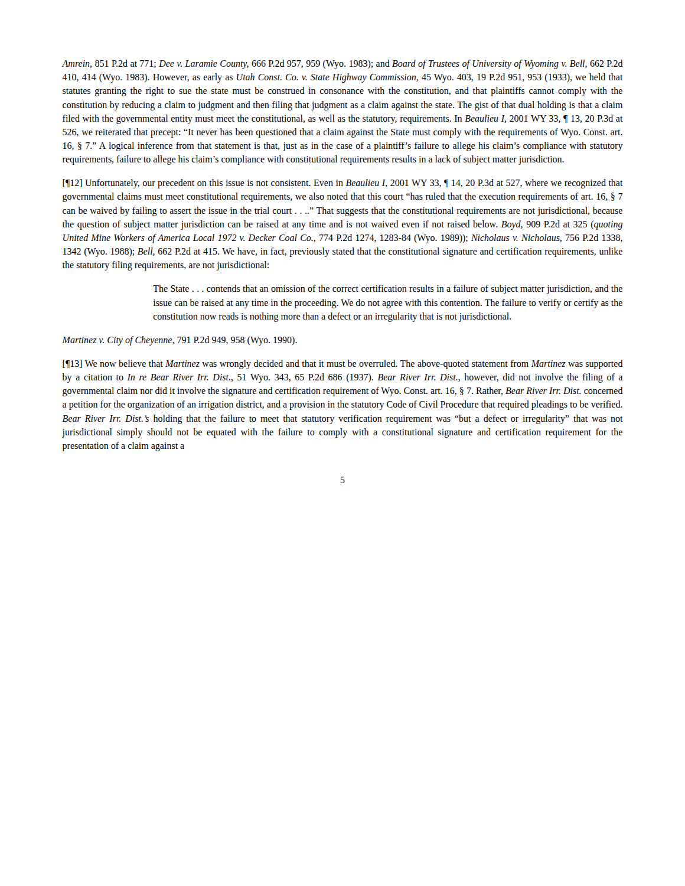Amrein, 851 P.2d at 771; Dee v. Laramie County, 666 P.2d 957, 959 (Wyo. 1983); and Board of Trustees of University of Wyoming v. Bell, 662 P.2d 410, 414 (Wyo. 1983). However, as early as Utah Const. Co. v. State Highway Commission, 45 Wyo. 403, 19 P.2d 951, 953 (1933), we held that statutes granting the right to sue the state must be construed in consonance with the constitution, and that plaintiffs cannot comply with the constitution by reducing a claim to judgment and then filing that judgment as a claim against the state. The gist of that dual holding is that a claim filed with the governmental entity must meet the constitutional, as well as the statutory, requirements. In Beaulieu I, 2001 WY 33, ¶ 13, 20 P.3d at 526, we reiterated that precept: “It never has been questioned that a claim against the State must comply with the requirements of Wyo. Const. art. 16, § 7.” A logical inference from that statement is that, just as in the case of a plaintiff’s failure to allege his claim’s compliance with statutory requirements, failure to allege his claim’s compliance with constitutional requirements results in a lack of subject matter jurisdiction.
[¶12] Unfortunately, our precedent on this issue is not consistent. Even in Beaulieu I, 2001 WY 33, ¶ 14, 20 P.3d at 527, where we recognized that governmental claims must meet constitutional requirements, we also noted that this court “has ruled that the execution requirements of art. 16, § 7 can be waived by failing to assert the issue in the trial court . . ..” That suggests that the constitutional requirements are not jurisdictional, because the question of subject matter jurisdiction can be raised at any time and is not waived even if not raised below. Boyd, 909 P.2d at 325 (quoting United Mine Workers of America Local 1972 v. Decker Coal Co., 774 P.2d 1274, 1283-84 (Wyo. 1989)); Nicholaus v. Nicholaus, 756 P.2d 1338, 1342 (Wyo. 1988); Bell, 662 P.2d at 415. We have, in fact, previously stated that the constitutional signature and certification requirements, unlike the statutory filing requirements, are not jurisdictional:
The State . . . contends that an omission of the correct certification results in a failure of subject matter jurisdiction, and the issue can be raised at any time in the proceeding. We do not agree with this contention. The failure to verify or certify as the constitution now reads is nothing more than a defect or an irregularity that is not jurisdictional.
Martinez v. City of Cheyenne, 791 P.2d 949, 958 (Wyo. 1990).
[¶13] We now believe that Martinez was wrongly decided and that it must be overruled. The above-quoted statement from Martinez was supported by a citation to In re Bear River Irr. Dist., 51 Wyo. 343, 65 P.2d 686 (1937). Bear River Irr. Dist., however, did not involve the filing of a governmental claim nor did it involve the signature and certification requirement of Wyo. Const. art. 16, § 7. Rather, Bear River Irr. Dist. concerned a petition for the organization of an irrigation district, and a provision in the statutory Code of Civil Procedure that required pleadings to be verified. Bear River Irr. Dist.’s holding that the failure to meet that statutory verification requirement was “but a defect or irregularity” that was not jurisdictional simply should not be equated with the failure to comply with a constitutional signature and certification requirement for the presentation of a claim against a
5